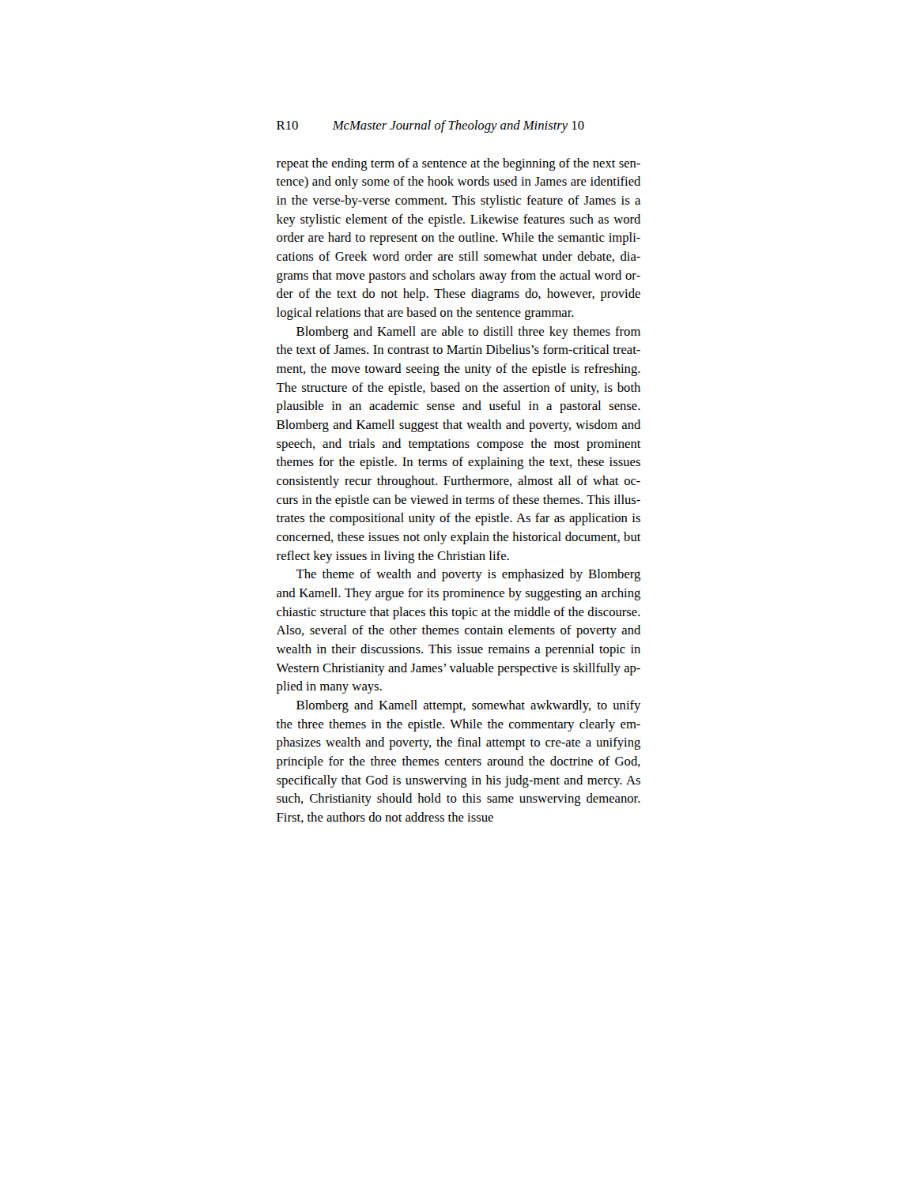R10 McMaster Journal of Theology and Ministry 10
repeat the ending term of a sentence at the beginning of the next sentence) and only some of the hook words used in James are identified in the verse-by-verse comment. This stylistic feature of James is a key stylistic element of the epistle. Likewise features such as word order are hard to represent on the outline. While the semantic implications of Greek word order are still somewhat under debate, diagrams that move pastors and scholars away from the actual word order of the text do not help. These diagrams do, however, provide logical relations that are based on the sentence grammar.
Blomberg and Kamell are able to distill three key themes from the text of James. In contrast to Martin Dibelius’s form-critical treatment, the move toward seeing the unity of the epistle is refreshing. The structure of the epistle, based on the assertion of unity, is both plausible in an academic sense and useful in a pastoral sense. Blomberg and Kamell suggest that wealth and poverty, wisdom and speech, and trials and temptations compose the most prominent themes for the epistle. In terms of explaining the text, these issues consistently recur throughout. Furthermore, almost all of what occurs in the epistle can be viewed in terms of these themes. This illustrates the compositional unity of the epistle. As far as application is concerned, these issues not only explain the historical document, but reflect key issues in living the Christian life.
The theme of wealth and poverty is emphasized by Blomberg and Kamell. They argue for its prominence by suggesting an arching chiastic structure that places this topic at the middle of the discourse. Also, several of the other themes contain elements of poverty and wealth in their discussions. This issue remains a perennial topic in Western Christianity and James’ valuable perspective is skillfully applied in many ways.
Blomberg and Kamell attempt, somewhat awkwardly, to unify the three themes in the epistle. While the commentary clearly emphasizes wealth and poverty, the final attempt to cre-ate a unifying principle for the three themes centers around the doctrine of God, specifically that God is unswerving in his judg-ment and mercy. As such, Christianity should hold to this same unswerving demeanor. First, the authors do not address the issue